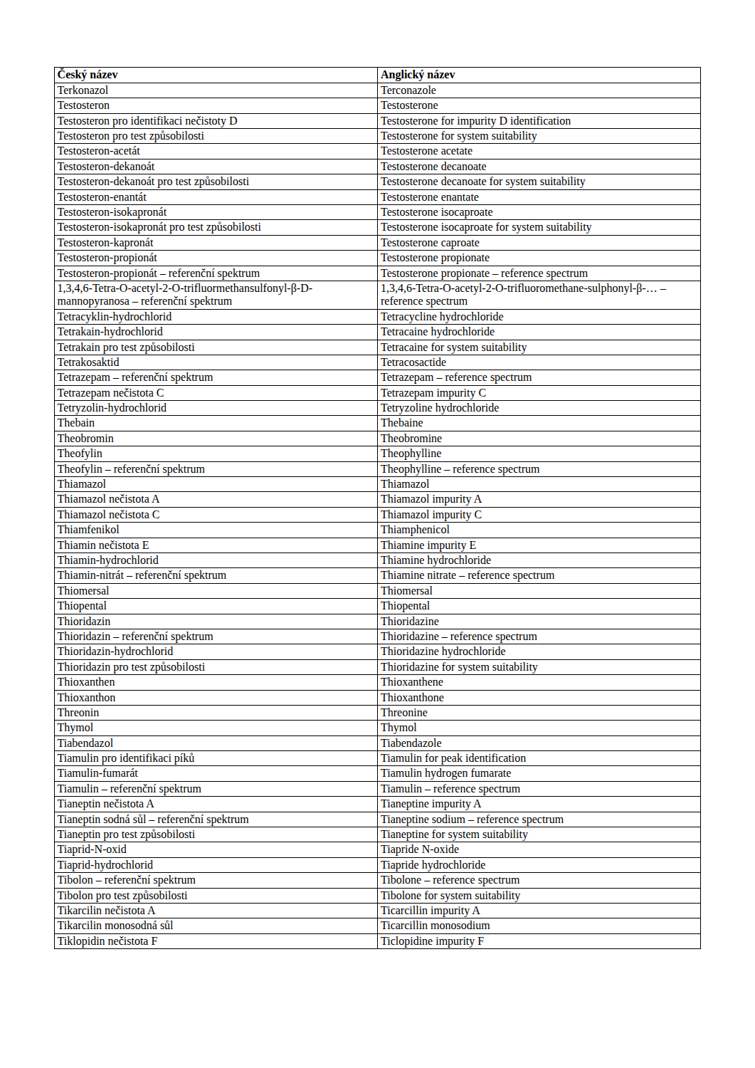| Český název | Anglický název |
| --- | --- |
| Terkonazol | Terconazole |
| Testosteron | Testosterone |
| Testosteron pro identifikaci nečistoty D | Testosterone for impurity D identification |
| Testosteron pro test způsobilosti | Testosterone for system suitability |
| Testosteron-acetát | Testosterone acetate |
| Testosteron-dekanoát | Testosterone decanoate |
| Testosteron-dekanoát pro test způsobilosti | Testosterone decanoate for system suitability |
| Testosteron-enantát | Testosterone enantate |
| Testosteron-isokapronát | Testosterone isocaproate |
| Testosteron-isokapronát pro test způsobilosti | Testosterone isocaproate for system suitability |
| Testosteron-kapronát | Testosterone caproate |
| Testosteron-propionát | Testosterone propionate |
| Testosteron-propionát – referenční spektrum | Testosterone propionate – reference spectrum |
| 1,3,4,6-Tetra-O-acetyl-2-O-trifluormethansulfonyl-β-D-mannopyranosa – referenční spektrum | 1,3,4,6-Tetra-O-acetyl-2-O-trifluoromethane-sulphonyl-β-… – reference spectrum |
| Tetracyklin-hydrochlorid | Tetracycline hydrochloride |
| Tetrakain-hydrochlorid | Tetracaine hydrochloride |
| Tetrakain pro test způsobilosti | Tetracaine for system suitability |
| Tetrakosaktid | Tetracosactide |
| Tetrazepam – referenční spektrum | Tetrazepam – reference spectrum |
| Tetrazepam nečistota C | Tetrazepam impurity C |
| Tetryzolin-hydrochlorid | Tetryzoline hydrochloride |
| Thebain | Thebaine |
| Theobromin | Theobromine |
| Theofylin | Theophylline |
| Theofylin – referenční spektrum | Theophylline – reference spectrum |
| Thiamazol | Thiamazol |
| Thiamazol nečistota A | Thiamazol impurity A |
| Thiamazol nečistota C | Thiamazol impurity C |
| Thiamfenikol | Thiamphenicol |
| Thiamin nečistota E | Thiamine impurity E |
| Thiamin-hydrochlorid | Thiamine hydrochloride |
| Thiamin-nitrát – referenční spektrum | Thiamine nitrate – reference spectrum |
| Thiomersal | Thiomersal |
| Thiopental | Thiopental |
| Thioridazin | Thioridazine |
| Thioridazin – referenční spektrum | Thioridazine – reference spectrum |
| Thioridazin-hydrochlorid | Thioridazine hydrochloride |
| Thioridazin pro test způsobilosti | Thioridazine for system suitability |
| Thioxanthen | Thioxanthene |
| Thioxanthon | Thioxanthone |
| Threonin | Threonine |
| Thymol | Thymol |
| Tiabendazol | Tiabendazole |
| Tiamulin pro identifikaci píků | Tiamulin for peak identification |
| Tiamulin-fumarát | Tiamulin hydrogen fumarate |
| Tiamulin – referenční spektrum | Tiamulin – reference spectrum |
| Tianeptin nečistota A | Tianeptine impurity A |
| Tianeptin sodná sůl – referenční spektrum | Tianeptine sodium – reference spectrum |
| Tianeptin pro test způsobilosti | Tianeptine for system suitability |
| Tiaprid-N-oxid | Tiapride N-oxide |
| Tiaprid-hydrochlorid | Tiapride hydrochloride |
| Tibolon – referenční spektrum | Tibolone – reference spectrum |
| Tibolon pro test způsobilosti | Tibolone for system suitability |
| Tikarcilin nečistota A | Ticarcillin impurity A |
| Tikarcilin monosodná sůl | Ticarcillin monosodium |
| Tiklopidin nečistota F | Ticlopidine impurity F |